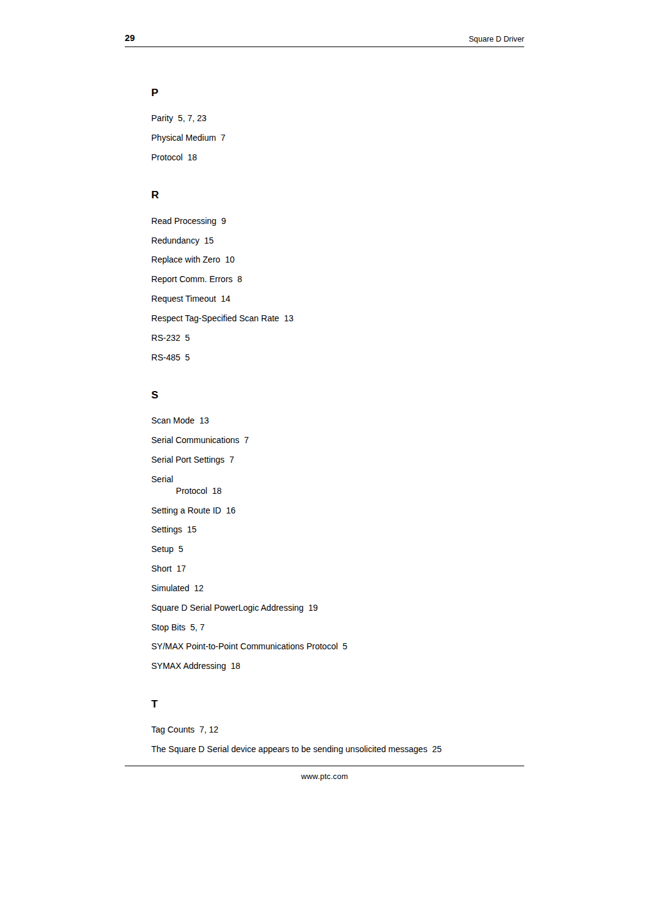29
Square D Driver
P
Parity 5, 7, 23
Physical Medium 7
Protocol 18
R
Read Processing 9
Redundancy 15
Replace with Zero 10
Report Comm. Errors 8
Request Timeout 14
Respect Tag-Specified Scan Rate 13
RS-232 5
RS-485 5
S
Scan Mode 13
Serial Communications 7
Serial Port Settings 7
SerialProtocol 18
Setting a Route ID 16
Settings 15
Setup 5
Short 17
Simulated 12
Square D Serial PowerLogic Addressing 19
Stop Bits 5, 7
SY/MAX Point-to-Point Communications Protocol 5
SYMAX Addressing 18
T
Tag Counts 7, 12
The Square D Serial device appears to be sending unsolicited messages 25
www.ptc.com